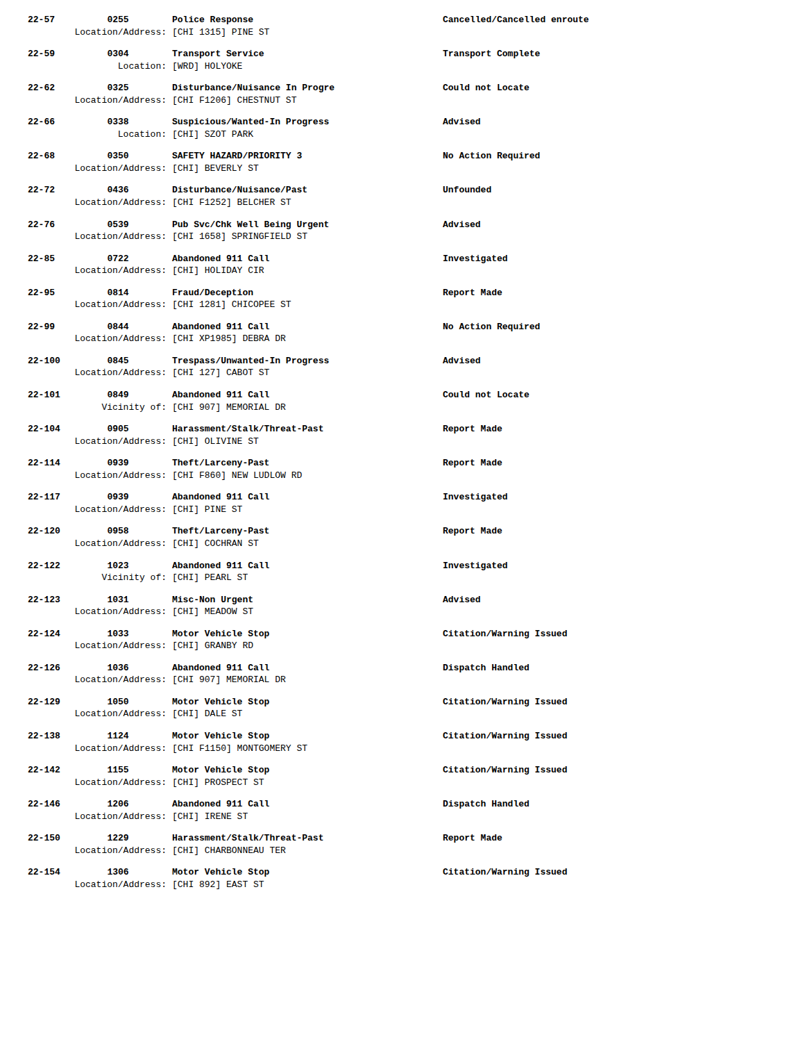| 22-57 | 0255 | Police Response | Cancelled/Cancelled enroute |
| Location/Address: | [CHI 1315] PINE ST |
| 22-59 | 0304 | Transport Service | Transport Complete |
| Location: | [WRD] HOLYOKE |
| 22-62 | 0325 | Disturbance/Nuisance In Progre | Could not Locate |
| Location/Address: | [CHI F1206] CHESTNUT ST |
| 22-66 | 0338 | Suspicious/Wanted-In Progress | Advised |
| Location: | [CHI] SZOT PARK |
| 22-68 | 0350 | SAFETY HAZARD/PRIORITY 3 | No Action Required |
| Location/Address: | [CHI] BEVERLY ST |
| 22-72 | 0436 | Disturbance/Nuisance/Past | Unfounded |
| Location/Address: | [CHI F1252] BELCHER ST |
| 22-76 | 0539 | Pub Svc/Chk Well Being Urgent | Advised |
| Location/Address: | [CHI 1658] SPRINGFIELD ST |
| 22-85 | 0722 | Abandoned 911 Call | Investigated |
| Location/Address: | [CHI] HOLIDAY CIR |
| 22-95 | 0814 | Fraud/Deception | Report Made |
| Location/Address: | [CHI 1281] CHICOPEE ST |
| 22-99 | 0844 | Abandoned 911 Call | No Action Required |
| Location/Address: | [CHI XP1985] DEBRA DR |
| 22-100 | 0845 | Trespass/Unwanted-In Progress | Advised |
| Location/Address: | [CHI 127] CABOT ST |
| 22-101 | 0849 | Abandoned 911 Call | Could not Locate |
| Vicinity of: | [CHI 907] MEMORIAL DR |
| 22-104 | 0905 | Harassment/Stalk/Threat-Past | Report Made |
| Location/Address: | [CHI] OLIVINE ST |
| 22-114 | 0939 | Theft/Larceny-Past | Report Made |
| Location/Address: | [CHI F860] NEW LUDLOW RD |
| 22-117 | 0939 | Abandoned 911 Call | Investigated |
| Location/Address: | [CHI] PINE ST |
| 22-120 | 0958 | Theft/Larceny-Past | Report Made |
| Location/Address: | [CHI] COCHRAN ST |
| 22-122 | 1023 | Abandoned 911 Call | Investigated |
| Vicinity of: | [CHI] PEARL ST |
| 22-123 | 1031 | Misc-Non Urgent | Advised |
| Location/Address: | [CHI] MEADOW ST |
| 22-124 | 1033 | Motor Vehicle Stop | Citation/Warning Issued |
| Location/Address: | [CHI] GRANBY RD |
| 22-126 | 1036 | Abandoned 911 Call | Dispatch Handled |
| Location/Address: | [CHI 907] MEMORIAL DR |
| 22-129 | 1050 | Motor Vehicle Stop | Citation/Warning Issued |
| Location/Address: | [CHI] DALE ST |
| 22-138 | 1124 | Motor Vehicle Stop | Citation/Warning Issued |
| Location/Address: | [CHI F1150] MONTGOMERY ST |
| 22-142 | 1155 | Motor Vehicle Stop | Citation/Warning Issued |
| Location/Address: | [CHI] PROSPECT ST |
| 22-146 | 1206 | Abandoned 911 Call | Dispatch Handled |
| Location/Address: | [CHI] IRENE ST |
| 22-150 | 1229 | Harassment/Stalk/Threat-Past | Report Made |
| Location/Address: | [CHI] CHARBONNEAU TER |
| 22-154 | 1306 | Motor Vehicle Stop | Citation/Warning Issued |
| Location/Address: | [CHI 892] EAST ST |